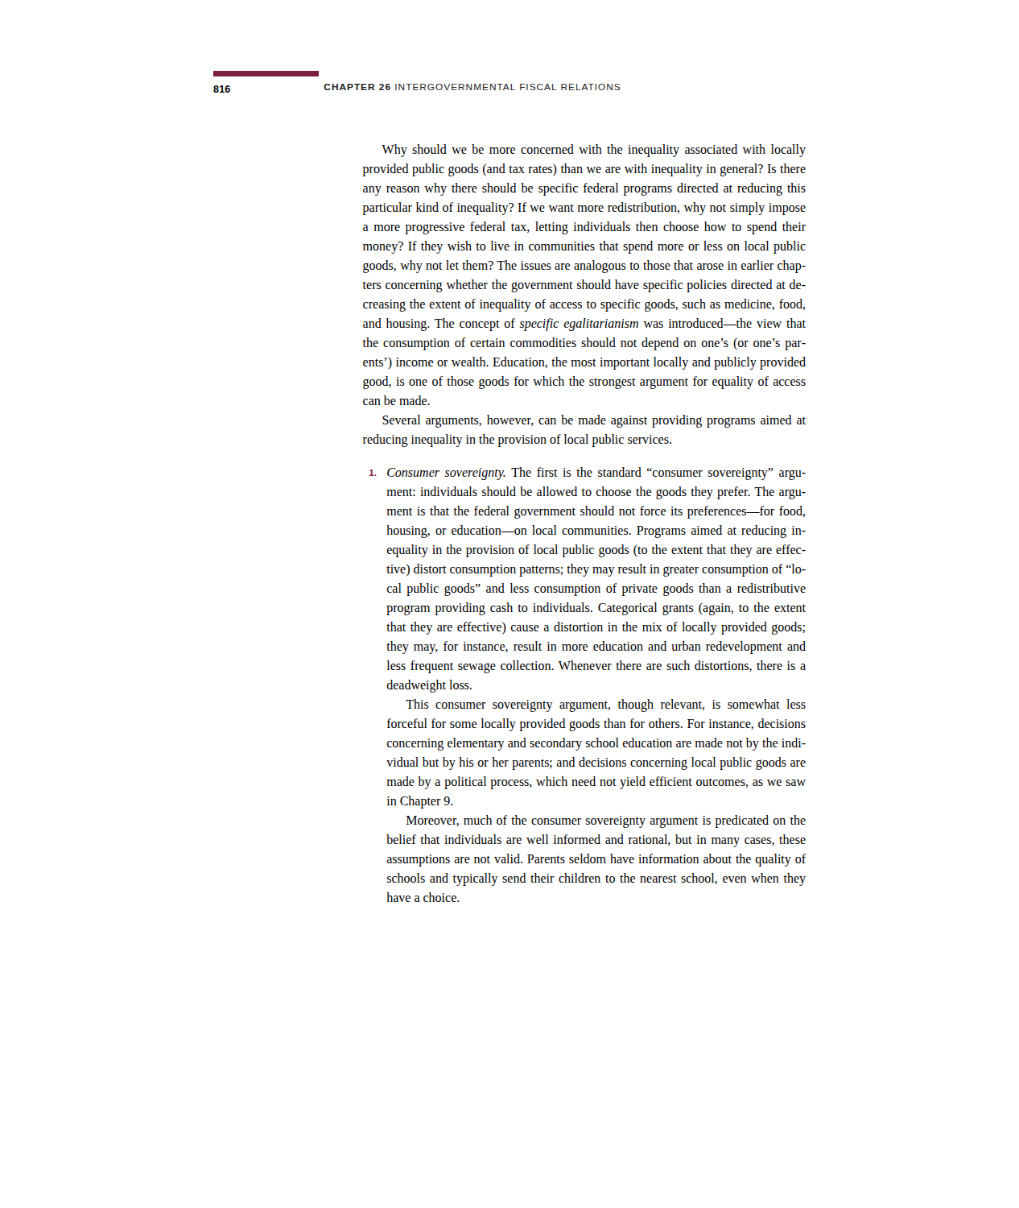816
CHAPTER 26 INTERGOVERNMENTAL FISCAL RELATIONS
Why should we be more concerned with the inequality associated with locally provided public goods (and tax rates) than we are with inequality in general? Is there any reason why there should be specific federal programs directed at reducing this particular kind of inequality? If we want more redistribution, why not simply impose a more progressive federal tax, letting individuals then choose how to spend their money? If they wish to live in communities that spend more or less on local public goods, why not let them? The issues are analogous to those that arose in earlier chapters concerning whether the government should have specific policies directed at decreasing the extent of inequality of access to specific goods, such as medicine, food, and housing. The concept of specific egalitarianism was introduced—the view that the consumption of certain commodities should not depend on one’s (or one’s parents’) income or wealth. Education, the most important locally and publicly provided good, is one of those goods for which the strongest argument for equality of access can be made.
Several arguments, however, can be made against providing programs aimed at reducing inequality in the provision of local public services.
1.
Consumer sovereignty. The first is the standard “consumer sovereignty” argument: individuals should be allowed to choose the goods they prefer. The argument is that the federal government should not force its preferences—for food, housing, or education—on local communities. Programs aimed at reducing inequality in the provision of local public goods (to the extent that they are effective) distort consumption patterns; they may result in greater consumption of “local public goods” and less consumption of private goods than a redistributive program providing cash to individuals. Categorical grants (again, to the extent that they are effective) cause a distortion in the mix of locally provided goods; they may, for instance, result in more education and urban redevelopment and less frequent sewage collection. Whenever there are such distortions, there is a deadweight loss.
This consumer sovereignty argument, though relevant, is somewhat less forceful for some locally provided goods than for others. For instance, decisions concerning elementary and secondary school education are made not by the individual but by his or her parents; and decisions concerning local public goods are made by a political process, which need not yield efficient outcomes, as we saw in Chapter 9.
Moreover, much of the consumer sovereignty argument is predicated on the belief that individuals are well informed and rational, but in many cases, these assumptions are not valid. Parents seldom have information about the quality of schools and typically send their children to the nearest school, even when they have a choice.